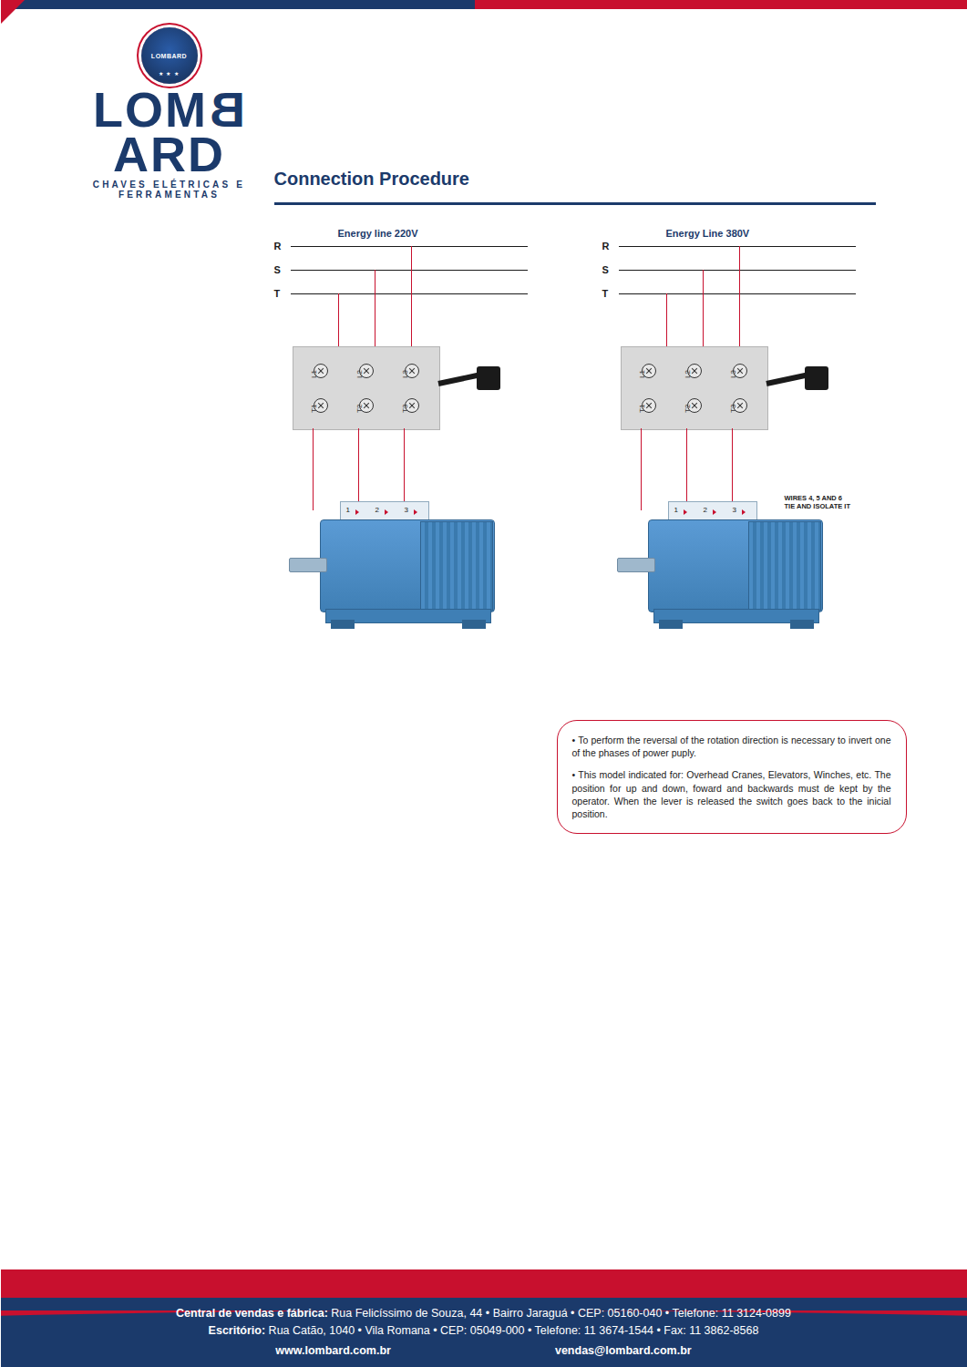LOMBARD
CHAVES ELÉTRICAS E FERRAMENTAS
Connection Procedure
Energy line 220V
R
S
T
L1 L2 L3 T1 T2 T3
1 2 3 4 5 6
Energy Line 380V
R
S
T
L1 L2 L3 T1 T2 T3
WIRES 4, 5 AND 6
TIE AND ISOLATE IT
1 2 3 4 5 6
• To perform the reversal of the rotation direction is necessary to invert one of the phases of power puply.
• This model indicated for: Overhead Cranes, Elevators, Winches, etc. The position for up and down, foward and backwards must de kept by the operator. When the lever is released the switch goes back to the inicial position.
Central de vendas e fábrica: Rua Felicíssimo de Souza, 44 • Bairro Jaraguá • CEP: 05160-040 • Telefone: 11 3124-0899
Escritório: Rua Catão, 1040 • Vila Romana • CEP: 05049-000 • Telefone: 11 3674-1544 • Fax: 11 3862-8568
www.lombard.com.br vendas@lombard.com.br